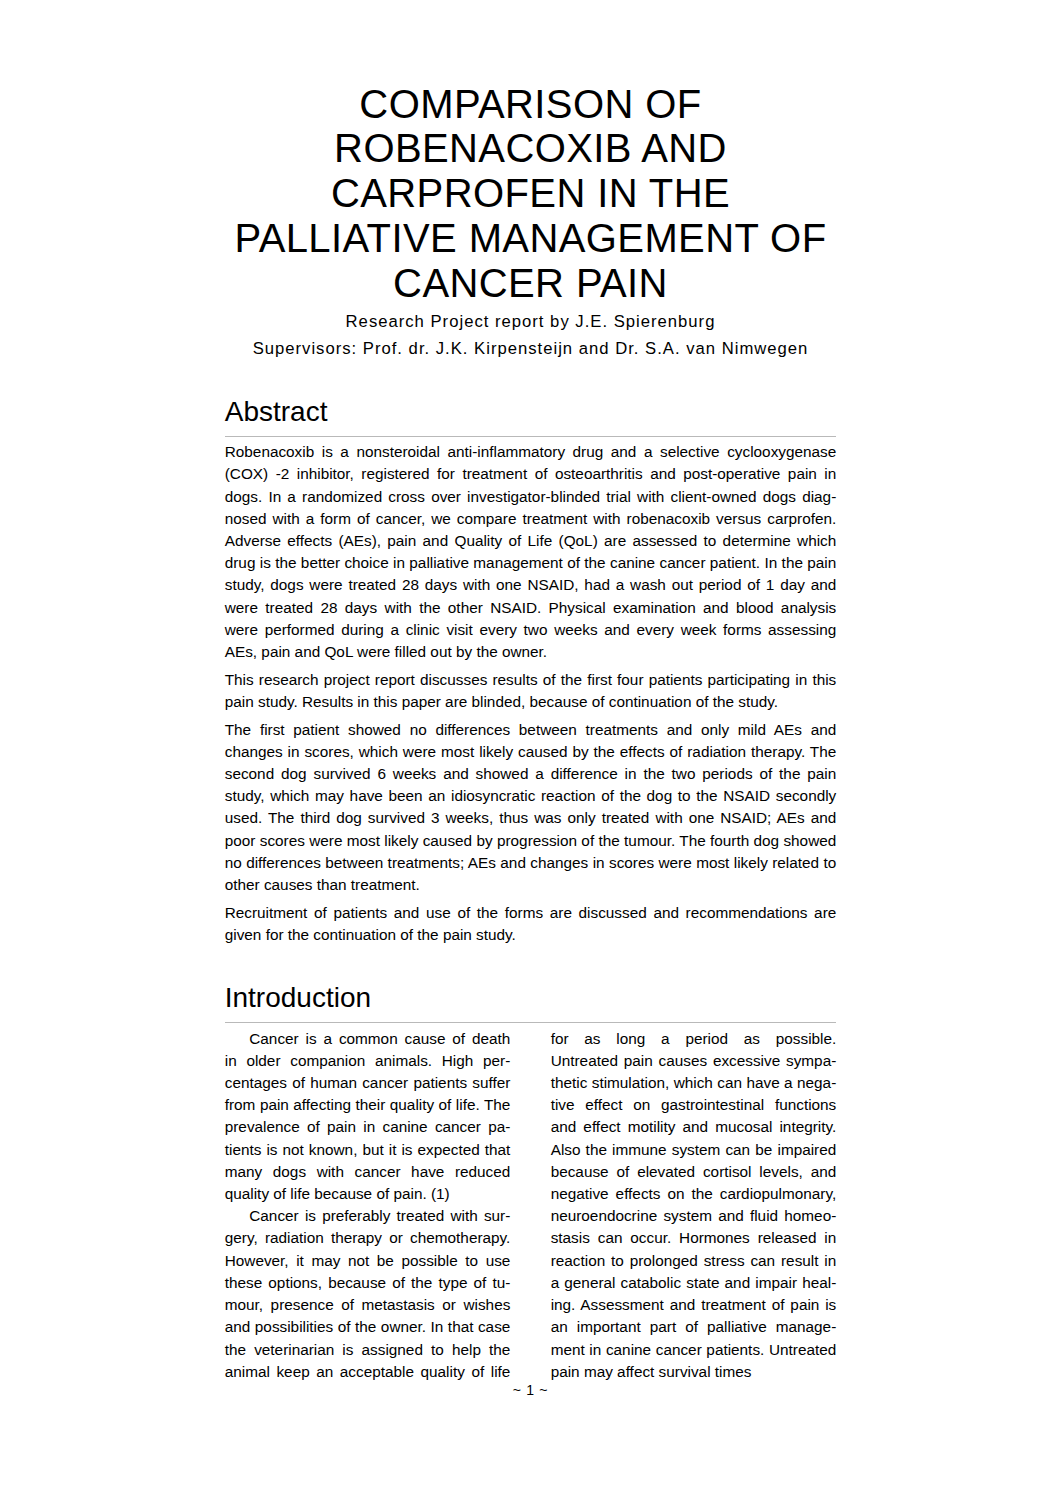COMPARISON OF ROBENACOXIB AND CARPROFEN IN THE PALLIATIVE MANAGEMENT OF CANCER PAIN
Research Project report by J.E. Spierenburg Supervisors: Prof. dr. J.K. Kirpensteijn and Dr. S.A. van Nimwegen
Abstract
Robenacoxib is a nonsteroidal anti-inflammatory drug and a selective cyclooxygenase (COX) -2 inhibitor, registered for treatment of osteoarthritis and post-operative pain in dogs. In a randomized cross over investigator-blinded trial with client-owned dogs diagnosed with a form of cancer, we compare treatment with robenacoxib versus carprofen. Adverse effects (AEs), pain and Quality of Life (QoL) are assessed to determine which drug is the better choice in palliative management of the canine cancer patient. In the pain study, dogs were treated 28 days with one NSAID, had a wash out period of 1 day and were treated 28 days with the other NSAID. Physical examination and blood analysis were performed during a clinic visit every two weeks and every week forms assessing AEs, pain and QoL were filled out by the owner.
This research project report discusses results of the first four patients participating in this pain study. Results in this paper are blinded, because of continuation of the study.
The first patient showed no differences between treatments and only mild AEs and changes in scores, which were most likely caused by the effects of radiation therapy. The second dog survived 6 weeks and showed a difference in the two periods of the pain study, which may have been an idiosyncratic reaction of the dog to the NSAID secondly used. The third dog survived 3 weeks, thus was only treated with one NSAID; AEs and poor scores were most likely caused by progression of the tumour. The fourth dog showed no differences between treatments; AEs and changes in scores were most likely related to other causes than treatment.
Recruitment of patients and use of the forms are discussed and recommendations are given for the continuation of the pain study.
Introduction
Cancer is a common cause of death in older companion animals. High percentages of human cancer patients suffer from pain affecting their quality of life. The prevalence of pain in canine cancer patients is not known, but it is expected that many dogs with cancer have reduced quality of life because of pain. (1)
Cancer is preferably treated with surgery, radiation therapy or chemotherapy. However, it may not be possible to use these options, because of the type of tumour, presence of metastasis or wishes and possibilities of the owner. In that case the veterinarian is assigned to help the animal keep an acceptable quality of life for as long a period as possible. Untreated pain causes excessive sympathetic stimulation, which can have a negative effect on gastrointestinal functions and effect motility and mucosal integrity. Also the immune system can be impaired because of elevated cortisol levels, and negative effects on the cardiopulmonary, neuroendocrine system and fluid homeostasis can occur. Hormones released in reaction to prolonged stress can result in a general catabolic state and impair healing. Assessment and treatment of pain is an important part of palliative management in canine cancer patients. Untreated pain may affect survival times
~ 1 ~